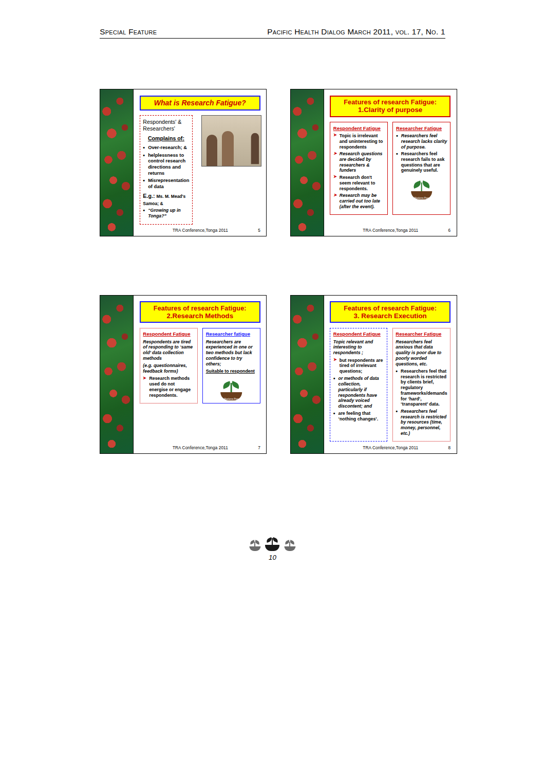Special Feature
Pacific Health Dialog March 2011, vol. 17, No. 1
What is Research Fatigue?
Respondents' &
Researchers'
Complains of:
Over-research; &
helplessness to control research directions and returns
Misrepresentation of data
E.g.: Ms. M. Mead's Samoa; &
“Growing up in Tonga?”
TRA Conference,Tonga 2011 5
Features of research Fatigue: 1.Clarity of purpose
Respondent Fatigue
Topic is irrelevant and uninteresting to respondents
Research questions are decided by researchers & funders
Research don't seem relevant to respondents.
Research may be carried out too late (after the event).
Researcher Fatigue
Researchers feel research lacks clarity of purpose.
Researchers feel research fails to ask questions that are genuinely useful.
Moslems Pres
TRA Conference,Tonga 2011 6
Features of research Fatigue: 2.Research Methods
Respondent Fatigue
Respondents are tired of responding to ‘same old’ data collection methods
(e.g. questionnaires, feedback forms)
Research methods used do not energise or engage respondents.
Researcher fatigue
Researchers are experienced in one or two methods but lack confidence to try others;
Suitable to respondent
Moslems Pres
TRA Conference,Tonga 2011 7
Features of research Fatigue: 3. Research Execution
Respondent Fatigue
Topic relevant and interesting to respondents ;
but respondents are tired of irrelevant questions;
or methods of data collection, particularly if respondents have already voiced discontent; and
are feeling that ‘nothing changes’.
Researcher Fatigue
Researchers feel anxious that data quality is poor due to poorly worded questions, etc.
Researchers feel that research is restricted by clients brief, regulatory frameworks/demands for ‘hard’, ‘transparent’ data.
Researchers feel research is restricted by resources (time, money, personnel, etc.)
TRA Conference,Tonga 2011 8
10